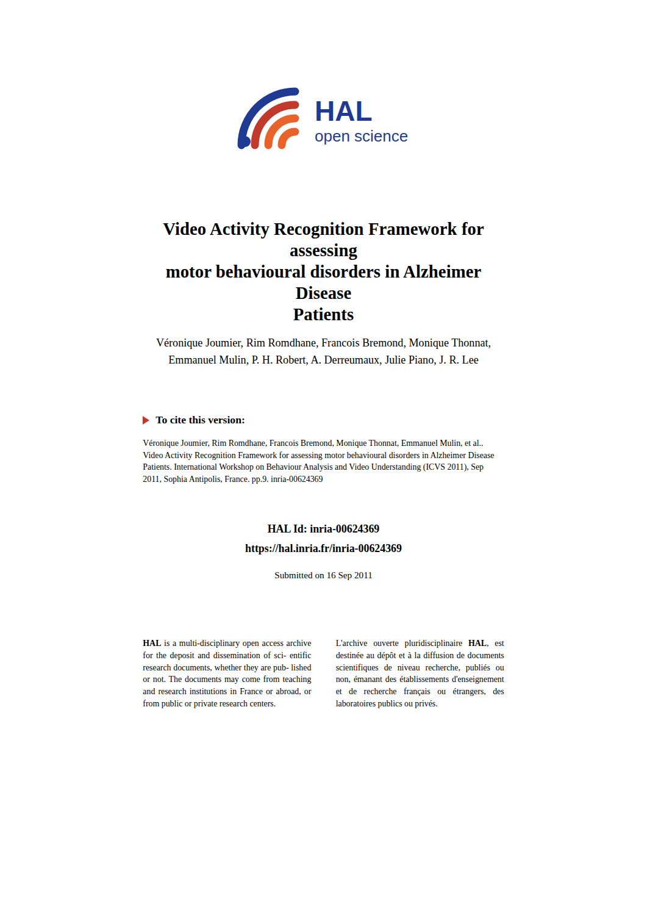HAL open science
Video Activity Recognition Framework for assessing
motor behavioural disorders in Alzheimer Disease
Patients
Véronique Joumier, Rim Romdhane, Francois Bremond, Monique Thonnat,
Emmanuel Mulin, P. H. Robert, A. Derreumaux, Julie Piano, J. R. Lee
To cite this version:
Véronique Joumier, Rim Romdhane, Francois Bremond, Monique Thonnat, Emmanuel Mulin, et al.. Video Activity Recognition Framework for assessing motor behavioural disorders in Alzheimer Disease Patients. International Workshop on Behaviour Analysis and Video Understanding (ICVS 2011), Sep 2011, Sophia Antipolis, France. pp.9. inria-00624369
HAL Id: inria-00624369
https://hal.inria.fr/inria-00624369
Submitted on 16 Sep 2011
HAL is a multi-disciplinary open access archive for the deposit and dissemination of sci- entific research documents, whether they are pub- lished or not. The documents may come from teaching and research institutions in France or abroad, or from public or private research centers.
L'archive ouverte pluridisciplinaire HAL, est destinée au dépôt et à la diffusion de documents scientifiques de niveau recherche, publiés ou non, émanant des établissements d'enseignement et de recherche français ou étrangers, des laboratoires publics ou privés.